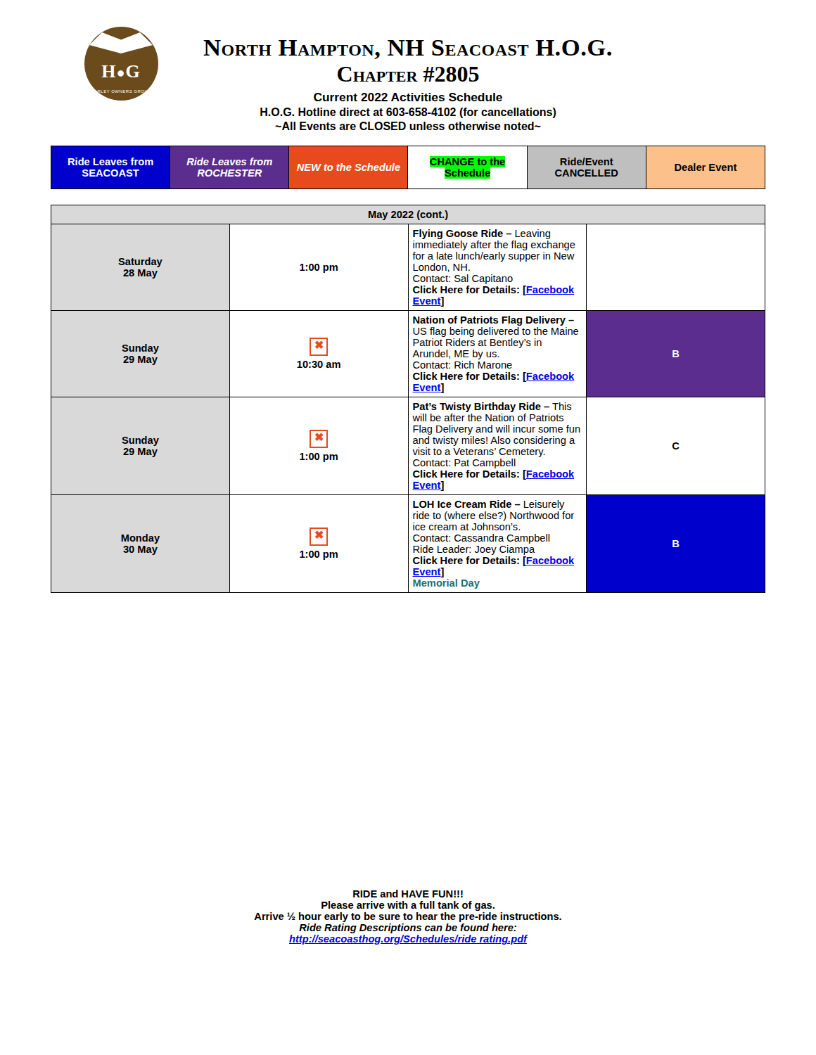H●G
HARLEY OWNERS GROUP
North Hampton, NH Seacoast H.O.G.
Chapter #2805
Current 2022 Activities Schedule
H.O.G. Hotline direct at 603-658-4102 (for cancellations)
~All Events are CLOSED unless otherwise noted~
| Ride Leaves from SEACOAST | Ride Leaves from ROCHESTER | NEW to the Schedule | CHANGE to the Schedule | Ride/Event CANCELLED | Dealer Event |
| May 2022 (cont.) |
| Saturday 28 May | 1:00 pm | Flying Goose Ride – Leaving immediately after the flag exchange for a late lunch/early supper in New London, NH. Contact: Sal Capitano Click Here for Details: [ Facebook Event ] | |
| Sunday 29 May | ✖ 10:30 am | Nation of Patriots Flag Delivery – US flag being delivered to the Maine Patriot Riders at Bentley’s in Arundel, ME by us. Contact: Rich Marone Click Here for Details: [ Facebook Event ] | B |
| Sunday 29 May | ✖ 1:00 pm | Pat’s Twisty Birthday Ride – This will be after the Nation of Patriots Flag Delivery and will incur some fun and twisty miles! Also considering a visit to a Veterans’ Cemetery. Contact: Pat Campbell Click Here for Details: [ Facebook Event ] | C |
| Monday 30 May | ✖ 1:00 pm | LOH Ice Cream Ride – Leisurely ride to (where else?) Northwood for ice cream at Johnson’s. Contact: Cassandra Campbell Ride Leader: Joey Ciampa Click Here for Details: [ Facebook Event ] Memorial Day | B |
RIDE and HAVE FUN!!!
Please arrive with a full tank of gas.
Arrive ½ hour early to be sure to hear the pre-ride instructions.
Ride Rating Descriptions can be found here:
http://seacoasthog.org/Schedules/ride rating.pdf